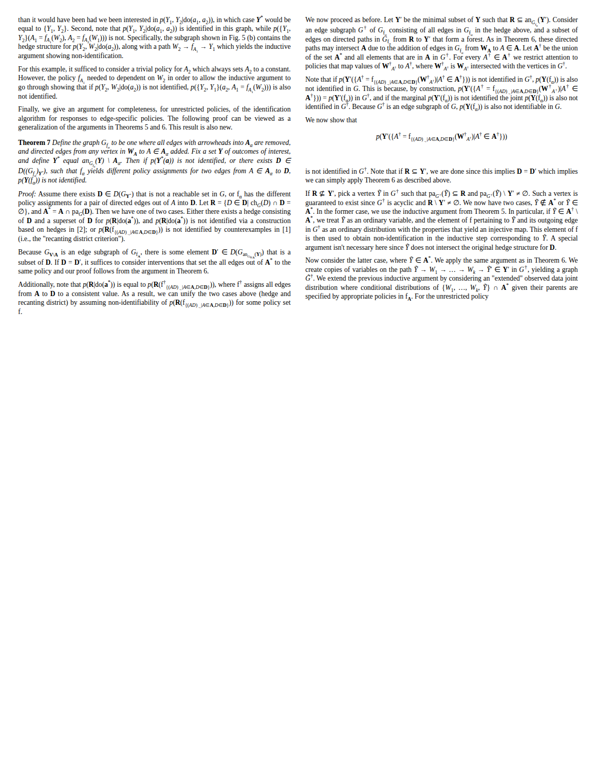than it would have been had we been interested in p(Y1, Y2|do(a1, a2)), in which case Y* would be equal to {Y1, Y2}. Second, note that p(Y1, Y2|do(a1, a2)) is identified in this graph, while p({Y1, Y2}(A1 = fA1(W2), A2 = fA2(W1))) is not. Specifically, the subgraph shown in Fig. 5 (b) contains the hedge structure for p(Y2, W2|do(a2)), along with a path W2 → fA1 → Y1 which yields the inductive argument showing non-identification.
For this example, it sufficed to consider a trivial policy for A2 which always sets A2 to a constant. However, the policy fA1 needed to dependent on W2 in order to allow the inductive argument to go through showing that if p(Y2, W2|do(a2)) is not identified, p({Y2, Y1}(a2, A1 = fA1(W2))) is also not identified.
Finally, we give an argument for completeness, for unrestricted policies, of the identification algorithm for responses to edge-specific policies. The following proof can be viewed as a generalization of the arguments in Theorems 5 and 6. This result is also new.
Theorem 7 Define the graph Gfα to be one where all edges with arrowheads into Aα are removed, and directed edges from any vertex in WA to A ∈ Aα added. Fix a set Y of outcomes of interest, and define Y* equal anGfα(Y) \ Aα. Then if p(Y*(a)) is not identified, or there exists D ∈ D((Gfα)Y*), such that fα yields different policy assignments for two edges from A ∈ Aα to D, p(Y(fα)) is not identified.
Proof: Assume there exists D ∈ D(GY*) that is not a reachable set in G, or fα has the different policy assignments for a pair of directed edges out of A into D. Let R = {D ∈ D| chG(D) ∩ D = ∅}, and A* = A ∩ paG(D). Then we have one of two cases. Either there exists a hedge consisting of D and a superset of D for p(R|do(a*)), and p(R|do(a*)) is not identified via a construction based on hedges in [2]; or p(R(f{(AD)→|A∈A,D∈D})) is not identified by counterexamples in [1] (i.e., the "recanting district criterion").
Because GV\A is an edge subgraph of GfA, there is some element D′ ∈ D(GanGV\A(Y)) that is a subset of D. If D = D′, it suffices to consider interventions that set the all edges out of A* to the same policy and our proof follows from the argument in Theorem 6.
Additionally, note that p(R|do(a*)) is equal to p(R(f†{(AD)→|A∈A,D∈D})), where f† assigns all edges from A to D to a consistent value. As a result, we can unify the two cases above (hedge and recanting district) by assuming non-identifiability of p(R(f{(AD)→|A∈A,D∈D})) for some policy set f.
We now proceed as before. Let Y′ be the minimal subset of Y such that R ⊆ anGfα(Y′). Consider an edge subgraph G† of Gfα consisting of all edges in Gfα in the hedge above, and a subset of edges on directed paths in Gfα from R to Y′ that form a forest. As in Theorem 6, these directed paths may intersect A due to the addition of edges in Gfα from WA to A ∈ A. Let A† be the union of the set A* and all elements that are in A in G†. For every A† ∈ A† we restrict attention to policies that map values of W†A† to A†, where W†A† is WA† intersected with the vertices in G†.
Note that if p(Y′({A† = f{(AD)→|A∈A,D∈D}(W†A†)|A† ∈ A†})) is not identified in G†, p(Y(fα)) is also not identified in G. This is because, by construction, p(Y′({A† = f{(AD)→|A∈A,D∈D}(W†A†)|A† ∈ A†})) = p(Y′(fα)) in G†, and if the marginal p(Y′(fα)) is not identified the joint p(Y(fα)) is also not identified in G†. Because G† is an edge subgraph of G, p(Y(fα)) is also not identifiable in G.
We now show that
p(Y′({A† = f{(AD)→|A∈A,D∈D}(W†A†)|A† ∈ A†}))
is not identified in G†. Note that if R ⊆ Y′, we are done since this implies D = D′ which implies we can simply apply Theorem 6 as described above.
If R ⊈ Y′, pick a vertex Ỹ in G† such that paG†(Ỹ) ⊆ R and paG†(Ỹ) \ Y′ ≠ ∅. Such a vertex is guaranteed to exist since G† is acyclic and R \ Y′ ≠ ∅. We now have two cases, Ỹ ∉ A* or Ỹ ∈ A*. In the former case, we use the inductive argument from Theorem 5. In particular, if Ỹ ∈ A† \ A*, we treat Ỹ as an ordinary variable, and the element of f pertaining to Ỹ and its outgoing edge in G† as an ordinary distribution with the properties that yield an injective map. This element of f is then used to obtain non-identification in the inductive step corresponding to Ỹ. A special argument isn't necessary here since Ỹ does not intersect the original hedge structure for D.
Now consider the latter case, where Ỹ ∈ A*. We apply the same argument as in Theorem 6. We create copies of variables on the path Ỹ → W1 → … → Wk → Ỹ′ ∈ Y′ in G†, yielding a graph G̃†. We extend the previous inductive argument by considering an "extended" observed data joint distribution where conditional distributions of {W1, …, Wk, Ỹ} ∩ A* given their parents are specified by appropriate policies in fA. For the unrestricted policy